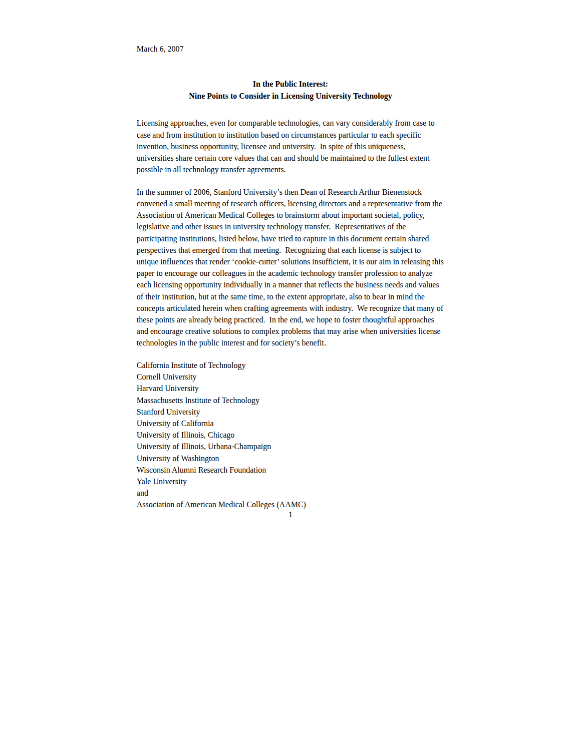March 6, 2007
In the Public Interest: Nine Points to Consider in Licensing University Technology
Licensing approaches, even for comparable technologies, can vary considerably from case to case and from institution to institution based on circumstances particular to each specific invention, business opportunity, licensee and university. In spite of this uniqueness, universities share certain core values that can and should be maintained to the fullest extent possible in all technology transfer agreements.
In the summer of 2006, Stanford University’s then Dean of Research Arthur Bienenstock convened a small meeting of research officers, licensing directors and a representative from the Association of American Medical Colleges to brainstorm about important societal, policy, legislative and other issues in university technology transfer. Representatives of the participating institutions, listed below, have tried to capture in this document certain shared perspectives that emerged from that meeting. Recognizing that each license is subject to unique influences that render ‘cookie-cutter’ solutions insufficient, it is our aim in releasing this paper to encourage our colleagues in the academic technology transfer profession to analyze each licensing opportunity individually in a manner that reflects the business needs and values of their institution, but at the same time, to the extent appropriate, also to bear in mind the concepts articulated herein when crafting agreements with industry. We recognize that many of these points are already being practiced. In the end, we hope to foster thoughtful approaches and encourage creative solutions to complex problems that may arise when universities license technologies in the public interest and for society’s benefit.
California Institute of Technology
Cornell University
Harvard University
Massachusetts Institute of Technology
Stanford University
University of California
University of Illinois, Chicago
University of Illinois, Urbana-Champaign
University of Washington
Wisconsin Alumni Research Foundation
Yale University
and
Association of American Medical Colleges (AAMC)
1